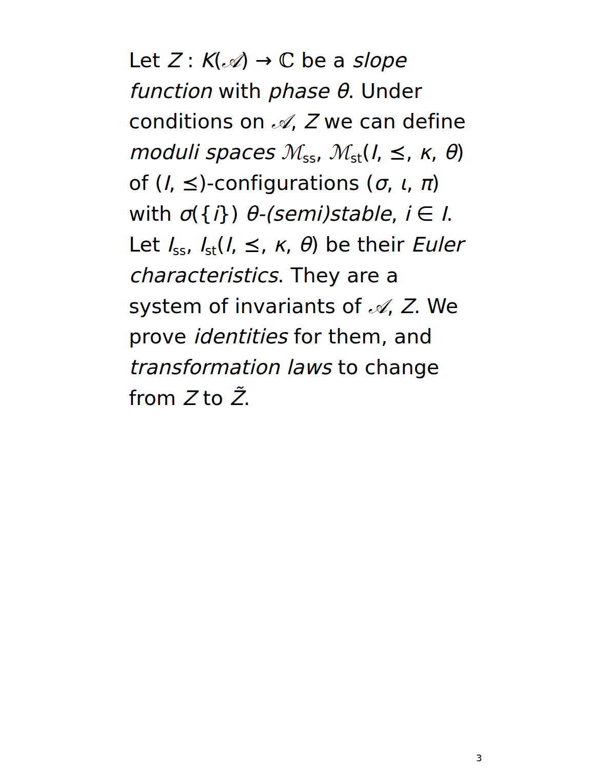Let Z : K(𝒜) → ℂ be a slope function with phase θ. Under conditions on 𝒜, Z we can define moduli spaces ℳss, ℳst(I, ⪯, κ, θ) of (I, ⪯)-configurations (σ, ι, π) with σ({i}) θ-(semi)stable, i ∈ I. Let Iss, Ist(I, ⪯, κ, θ) be their Euler characteristics. They are a system of invariants of 𝒜, Z. We prove identities for them, and transformation laws to change from Z to Z̃.
3